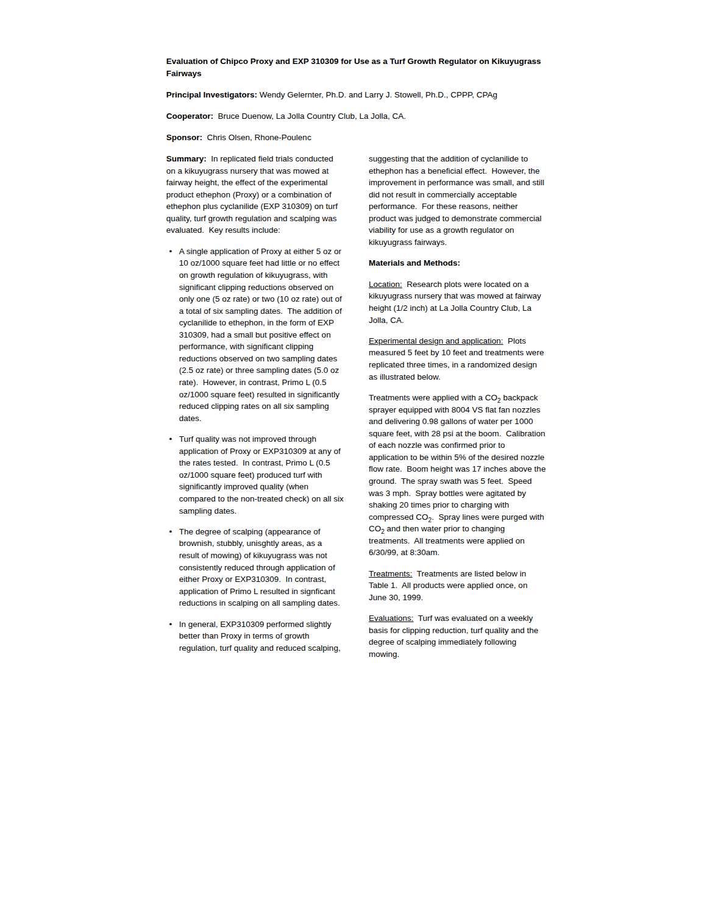Evaluation of Chipco Proxy and EXP 310309 for Use as a Turf Growth Regulator on Kikuyugrass Fairways
Principal Investigators: Wendy Gelernter, Ph.D. and Larry J. Stowell, Ph.D., CPPP, CPAg
Cooperator: Bruce Duenow, La Jolla Country Club, La Jolla, CA.
Sponsor: Chris Olsen, Rhone-Poulenc
Summary: In replicated field trials conducted on a kikuyugrass nursery that was mowed at fairway height, the effect of the experimental product ethephon (Proxy) or a combination of ethephon plus cyclanilide (EXP 310309) on turf quality, turf growth regulation and scalping was evaluated. Key results include:
A single application of Proxy at either 5 oz or 10 oz/1000 square feet had little or no effect on growth regulation of kikuyugrass, with significant clipping reductions observed on only one (5 oz rate) or two (10 oz rate) out of a total of six sampling dates. The addition of cyclanilide to ethephon, in the form of EXP 310309, had a small but positive effect on performance, with significant clipping reductions observed on two sampling dates (2.5 oz rate) or three sampling dates (5.0 oz rate). However, in contrast, Primo L (0.5 oz/1000 square feet) resulted in significantly reduced clipping rates on all six sampling dates.
Turf quality was not improved through application of Proxy or EXP310309 at any of the rates tested. In contrast, Primo L (0.5 oz/1000 square feet) produced turf with significantly improved quality (when compared to the non-treated check) on all six sampling dates.
The degree of scalping (appearance of brownish, stubbly, unisghtly areas, as a result of mowing) of kikuyugrass was not consistently reduced through application of either Proxy or EXP310309. In contrast, application of Primo L resulted in signficant reductions in scalping on all sampling dates.
In general, EXP310309 performed slightly better than Proxy in terms of growth regulation, turf quality and reduced scalping,
suggesting that the addition of cyclanilide to ethephon has a beneficial effect. However, the improvement in performance was small, and still did not result in commercially acceptable performance. For these reasons, neither product was judged to demonstrate commercial viability for use as a growth regulator on kikuyugrass fairways.
Materials and Methods:
Location: Research plots were located on a kikuyugrass nursery that was mowed at fairway height (1/2 inch) at La Jolla Country Club, La Jolla, CA.
Experimental design and application: Plots measured 5 feet by 10 feet and treatments were replicated three times, in a randomized design as illustrated below.
Treatments were applied with a CO2 backpack sprayer equipped with 8004 VS flat fan nozzles and delivering 0.98 gallons of water per 1000 square feet, with 28 psi at the boom. Calibration of each nozzle was confirmed prior to application to be within 5% of the desired nozzle flow rate. Boom height was 17 inches above the ground. The spray swath was 5 feet. Speed was 3 mph. Spray bottles were agitated by shaking 20 times prior to charging with compressed CO2. Spray lines were purged with CO2 and then water prior to changing treatments. All treatments were applied on 6/30/99, at 8:30am.
Treatments: Treatments are listed below in Table 1. All products were applied once, on June 30, 1999.
Evaluations: Turf was evaluated on a weekly basis for clipping reduction, turf quality and the degree of scalping immediately following mowing.